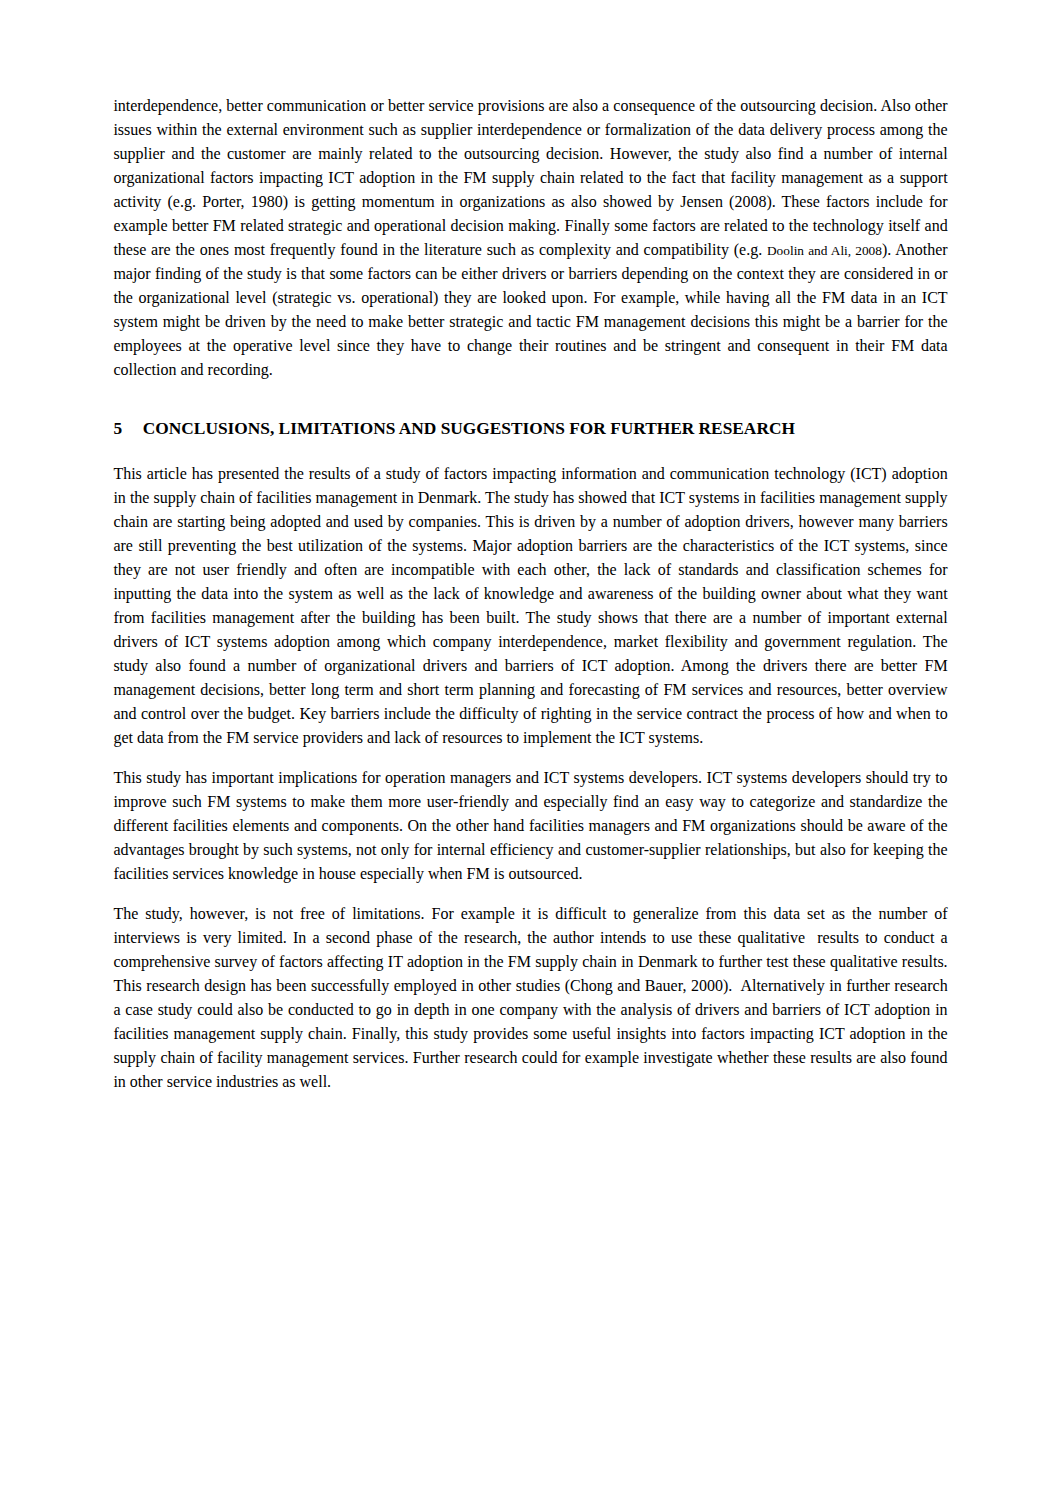interdependence, better communication or better service provisions are also a consequence of the outsourcing decision. Also other issues within the external environment such as supplier interdependence or formalization of the data delivery process among the supplier and the customer are mainly related to the outsourcing decision. However, the study also find a number of internal organizational factors impacting ICT adoption in the FM supply chain related to the fact that facility management as a support activity (e.g. Porter, 1980) is getting momentum in organizations as also showed by Jensen (2008). These factors include for example better FM related strategic and operational decision making. Finally some factors are related to the technology itself and these are the ones most frequently found in the literature such as complexity and compatibility (e.g. Doolin and Ali, 2008). Another major finding of the study is that some factors can be either drivers or barriers depending on the context they are considered in or the organizational level (strategic vs. operational) they are looked upon. For example, while having all the FM data in an ICT system might be driven by the need to make better strategic and tactic FM management decisions this might be a barrier for the employees at the operative level since they have to change their routines and be stringent and consequent in their FM data collection and recording.
5 CONCLUSIONS, LIMITATIONS AND SUGGESTIONS FOR FURTHER RESEARCH
This article has presented the results of a study of factors impacting information and communication technology (ICT) adoption in the supply chain of facilities management in Denmark. The study has showed that ICT systems in facilities management supply chain are starting being adopted and used by companies. This is driven by a number of adoption drivers, however many barriers are still preventing the best utilization of the systems. Major adoption barriers are the characteristics of the ICT systems, since they are not user friendly and often are incompatible with each other, the lack of standards and classification schemes for inputting the data into the system as well as the lack of knowledge and awareness of the building owner about what they want from facilities management after the building has been built. The study shows that there are a number of important external drivers of ICT systems adoption among which company interdependence, market flexibility and government regulation. The study also found a number of organizational drivers and barriers of ICT adoption. Among the drivers there are better FM management decisions, better long term and short term planning and forecasting of FM services and resources, better overview and control over the budget. Key barriers include the difficulty of righting in the service contract the process of how and when to get data from the FM service providers and lack of resources to implement the ICT systems.
This study has important implications for operation managers and ICT systems developers. ICT systems developers should try to improve such FM systems to make them more user-friendly and especially find an easy way to categorize and standardize the different facilities elements and components. On the other hand facilities managers and FM organizations should be aware of the advantages brought by such systems, not only for internal efficiency and customer-supplier relationships, but also for keeping the facilities services knowledge in house especially when FM is outsourced.
The study, however, is not free of limitations. For example it is difficult to generalize from this data set as the number of interviews is very limited. In a second phase of the research, the author intends to use these qualitative results to conduct a comprehensive survey of factors affecting IT adoption in the FM supply chain in Denmark to further test these qualitative results. This research design has been successfully employed in other studies (Chong and Bauer, 2000). Alternatively in further research a case study could also be conducted to go in depth in one company with the analysis of drivers and barriers of ICT adoption in facilities management supply chain. Finally, this study provides some useful insights into factors impacting ICT adoption in the supply chain of facility management services. Further research could for example investigate whether these results are also found in other service industries as well.